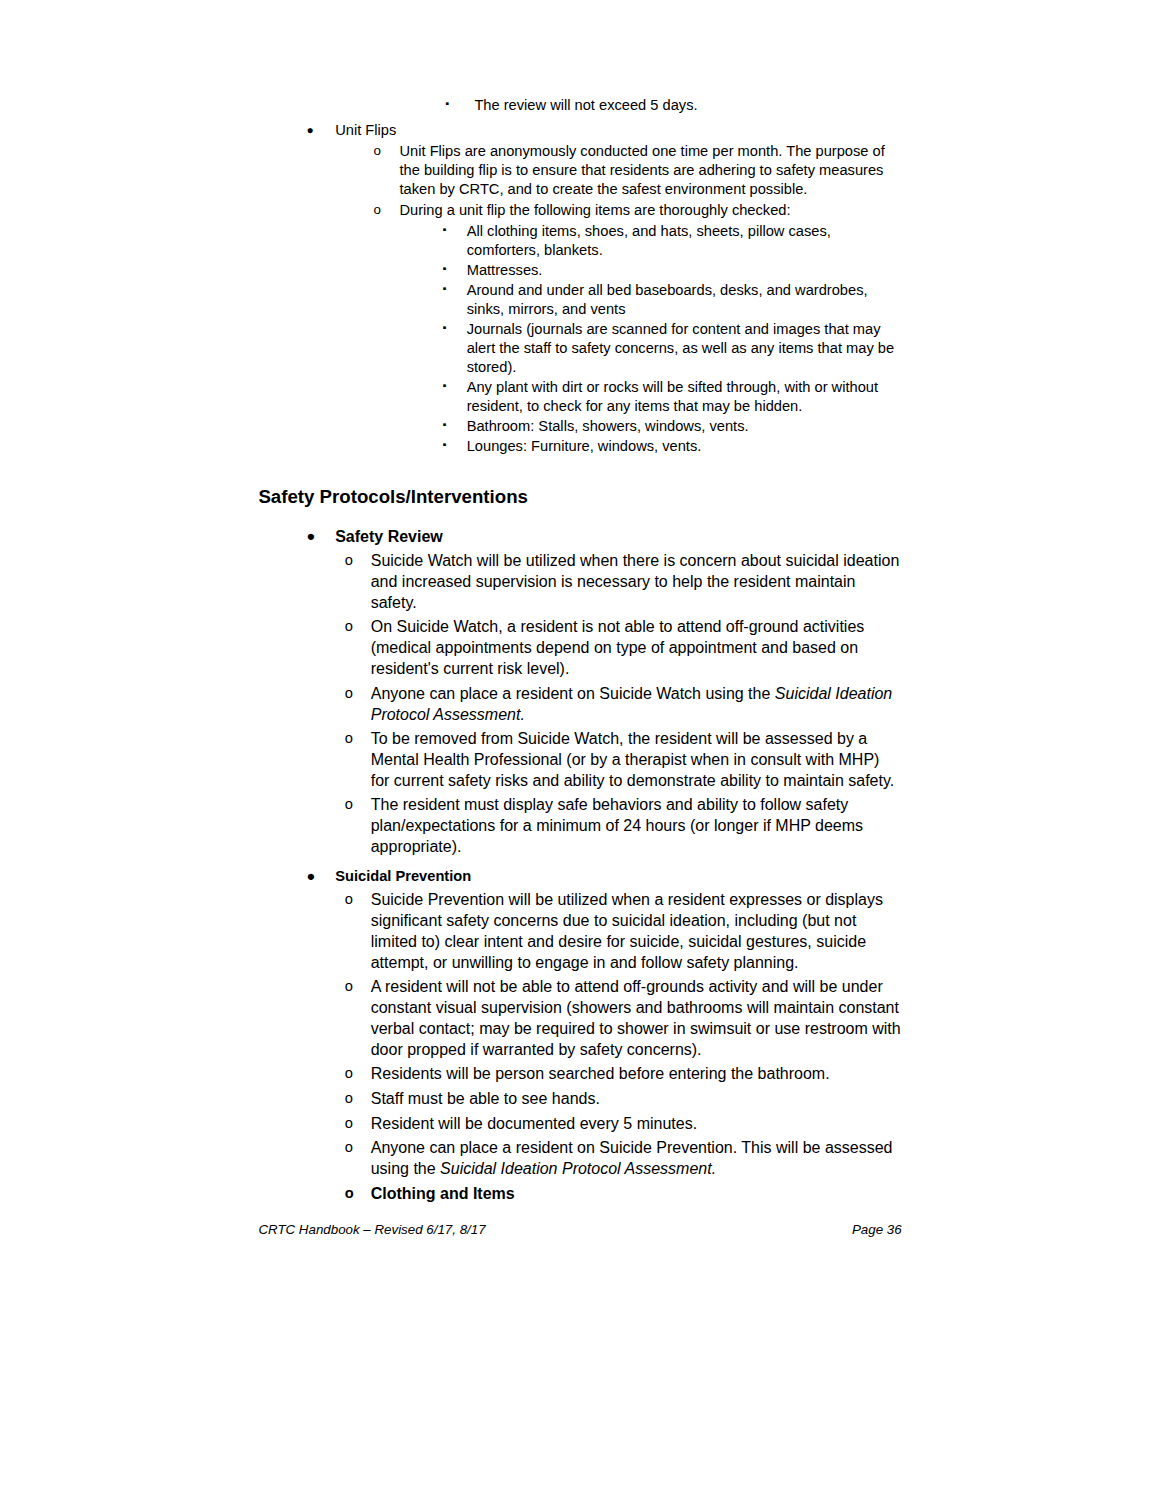The review will not exceed 5 days.
Unit Flips
Unit Flips are anonymously conducted one time per month. The purpose of the building flip is to ensure that residents are adhering to safety measures taken by CRTC, and to create the safest environment possible.
During a unit flip the following items are thoroughly checked:
All clothing items, shoes, and hats, sheets, pillow cases, comforters, blankets.
Mattresses.
Around and under all bed baseboards, desks, and wardrobes, sinks, mirrors, and vents
Journals (journals are scanned for content and images that may alert the staff to safety concerns, as well as any items that may be stored).
Any plant with dirt or rocks will be sifted through, with or without resident, to check for any items that may be hidden.
Bathroom: Stalls, showers, windows, vents.
Lounges: Furniture, windows, vents.
Safety Protocols/Interventions
Safety Review
Suicide Watch will be utilized when there is concern about suicidal ideation and increased supervision is necessary to help the resident maintain safety.
On Suicide Watch, a resident is not able to attend off-ground activities (medical appointments depend on type of appointment and based on resident's current risk level).
Anyone can place a resident on Suicide Watch using the Suicidal Ideation Protocol Assessment.
To be removed from Suicide Watch, the resident will be assessed by a Mental Health Professional (or by a therapist when in consult with MHP) for current safety risks and ability to demonstrate ability to maintain safety.
The resident must display safe behaviors and ability to follow safety plan/expectations for a minimum of 24 hours (or longer if MHP deems appropriate).
Suicidal Prevention
Suicide Prevention will be utilized when a resident expresses or displays significant safety concerns due to suicidal ideation, including (but not limited to) clear intent and desire for suicide, suicidal gestures, suicide attempt, or unwilling to engage in and follow safety planning.
A resident will not be able to attend off-grounds activity and will be under constant visual supervision (showers and bathrooms will maintain constant verbal contact; may be required to shower in swimsuit or use restroom with door propped if warranted by safety concerns).
Residents will be person searched before entering the bathroom.
Staff must be able to see hands.
Resident will be documented every 5 minutes.
Anyone can place a resident on Suicide Prevention. This will be assessed using the Suicidal Ideation Protocol Assessment.
Clothing and Items
CRTC Handbook – Revised 6/17, 8/17 Page 36